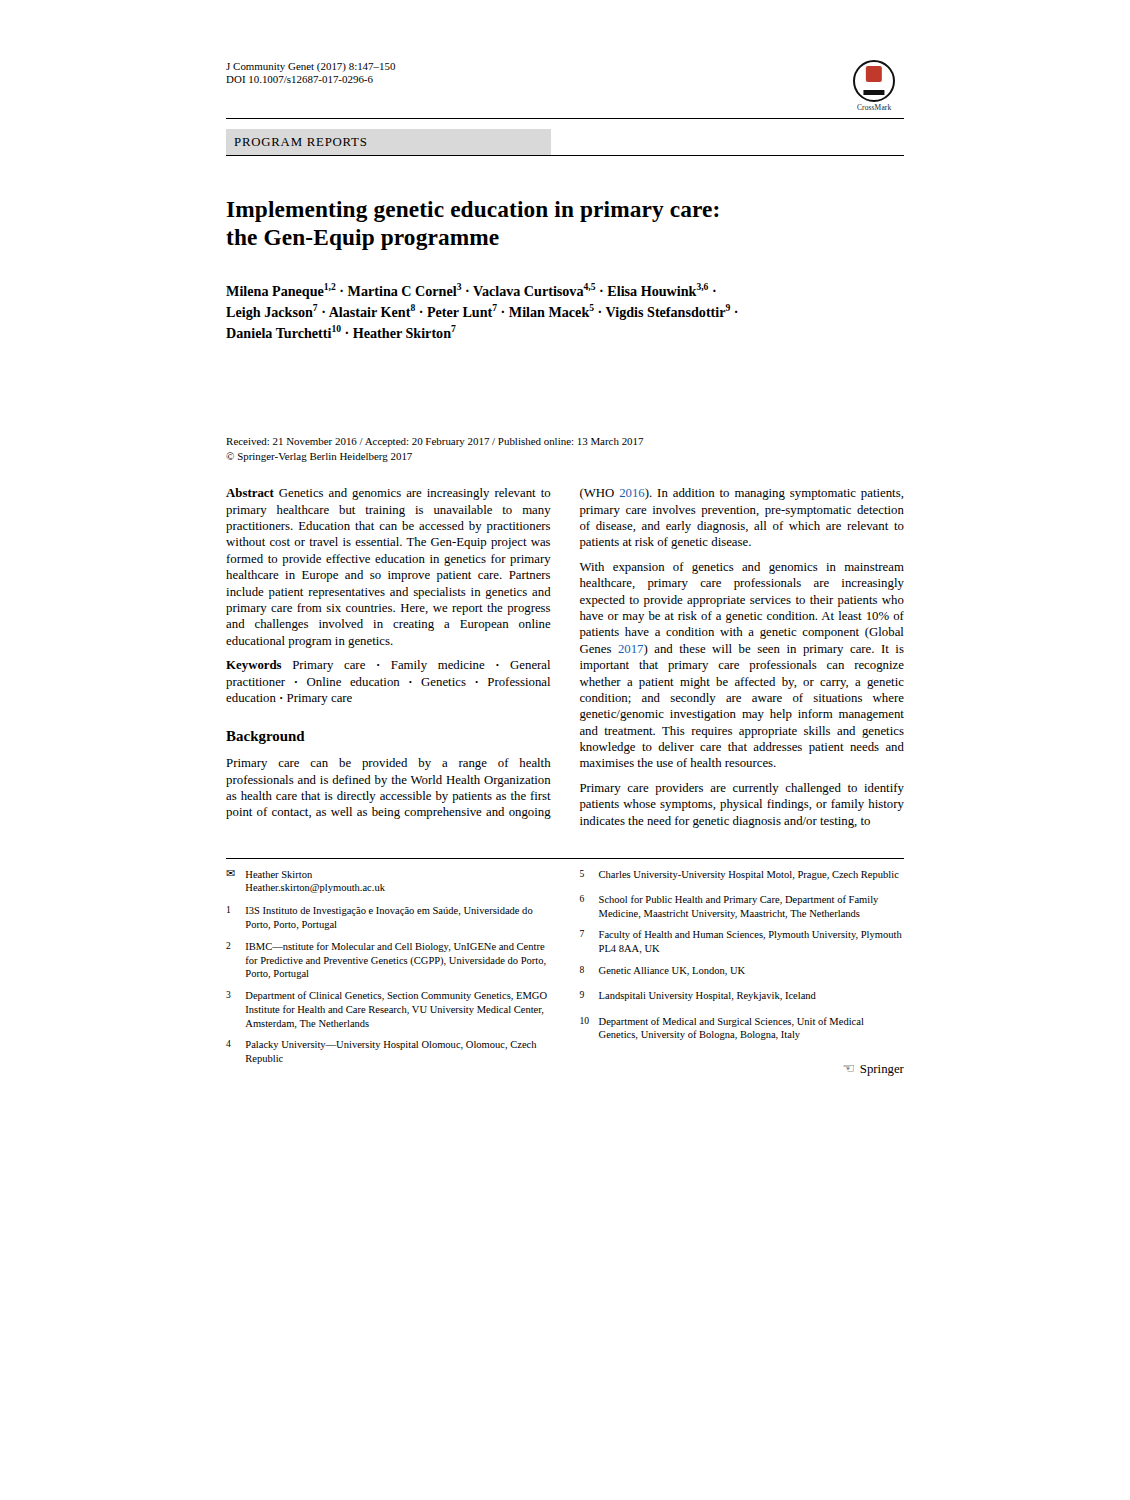J Community Genet (2017) 8:147–150 DOI 10.1007/s12687-017-0296-6
CrossMark
PROGRAM REPORTS
Implementing genetic education in primary care:
the Gen-Equip programme
Milena Paneque1,2 · Martina C Cornel3 · Vaclava Curtisova4,5 · Elisa Houwink3,6 ·
Leigh Jackson7 · Alastair Kent8 · Peter Lunt7 · Milan Macek5 · Vigdis Stefansdottir9 ·
Daniela Turchetti10 · Heather Skirton7
Received: 21 November 2016 / Accepted: 20 February 2017 / Published online: 13 March 2017
© Springer-Verlag Berlin Heidelberg 2017
Abstract Genetics and genomics are increasingly relevant to primary healthcare but training is unavailable to many practitioners. Education that can be accessed by practitioners without cost or travel is essential. The Gen-Equip project was formed to provide effective education in genetics for primary healthcare in Europe and so improve patient care. Partners include patient representatives and specialists in genetics and primary care from six countries. Here, we report the progress and challenges involved in creating a European online educational program in genetics.
Keywords Primary care · Family medicine · General practitioner · Online education · Genetics · Professional education · Primary care
Background
Primary care can be provided by a range of health professionals and is defined by the World Health Organization as health care that is directly accessible by patients as the first point of contact, as well as being comprehensive and ongoing (WHO 2016). In addition to managing symptomatic patients, primary care involves prevention, pre-symptomatic detection of disease, and early diagnosis, all of which are relevant to patients at risk of genetic disease.
With expansion of genetics and genomics in mainstream healthcare, primary care professionals are increasingly expected to provide appropriate services to their patients who have or may be at risk of a genetic condition. At least 10% of patients have a condition with a genetic component (Global Genes 2017) and these will be seen in primary care. It is important that primary care professionals can recognize whether a patient might be affected by, or carry, a genetic condition; and secondly are aware of situations where genetic/genomic investigation may help inform management and treatment. This requires appropriate skills and genetics knowledge to deliver care that addresses patient needs and maximises the use of health resources.
Primary care providers are currently challenged to identify patients whose symptoms, physical findings, or family history indicates the need for genetic diagnosis and/or testing, to
✉
Heather Skirton
Heather.skirton@plymouth.ac.uk
1
I3S Instituto de Investigação e Inovação em Saúde, Universidade do Porto, Porto, Portugal
2
IBMC—nstitute for Molecular and Cell Biology, UnIGENe and Centre for Predictive and Preventive Genetics (CGPP), Universidade do Porto, Porto, Portugal
3
Department of Clinical Genetics, Section Community Genetics, EMGO Institute for Health and Care Research, VU University Medical Center, Amsterdam, The Netherlands
4
Palacky University—University Hospital Olomouc, Olomouc, Czech Republic
5
Charles University-University Hospital Motol, Prague, Czech Republic
6
School for Public Health and Primary Care, Department of Family Medicine, Maastricht University, Maastricht, The Netherlands
7
Faculty of Health and Human Sciences, Plymouth University, Plymouth PL4 8AA, UK
8
Genetic Alliance UK, London, UK
9
Landspitali University Hospital, Reykjavik, Iceland
10
Department of Medical and Surgical Sciences, Unit of Medical Genetics, University of Bologna, Bologna, Italy
☞ Springer